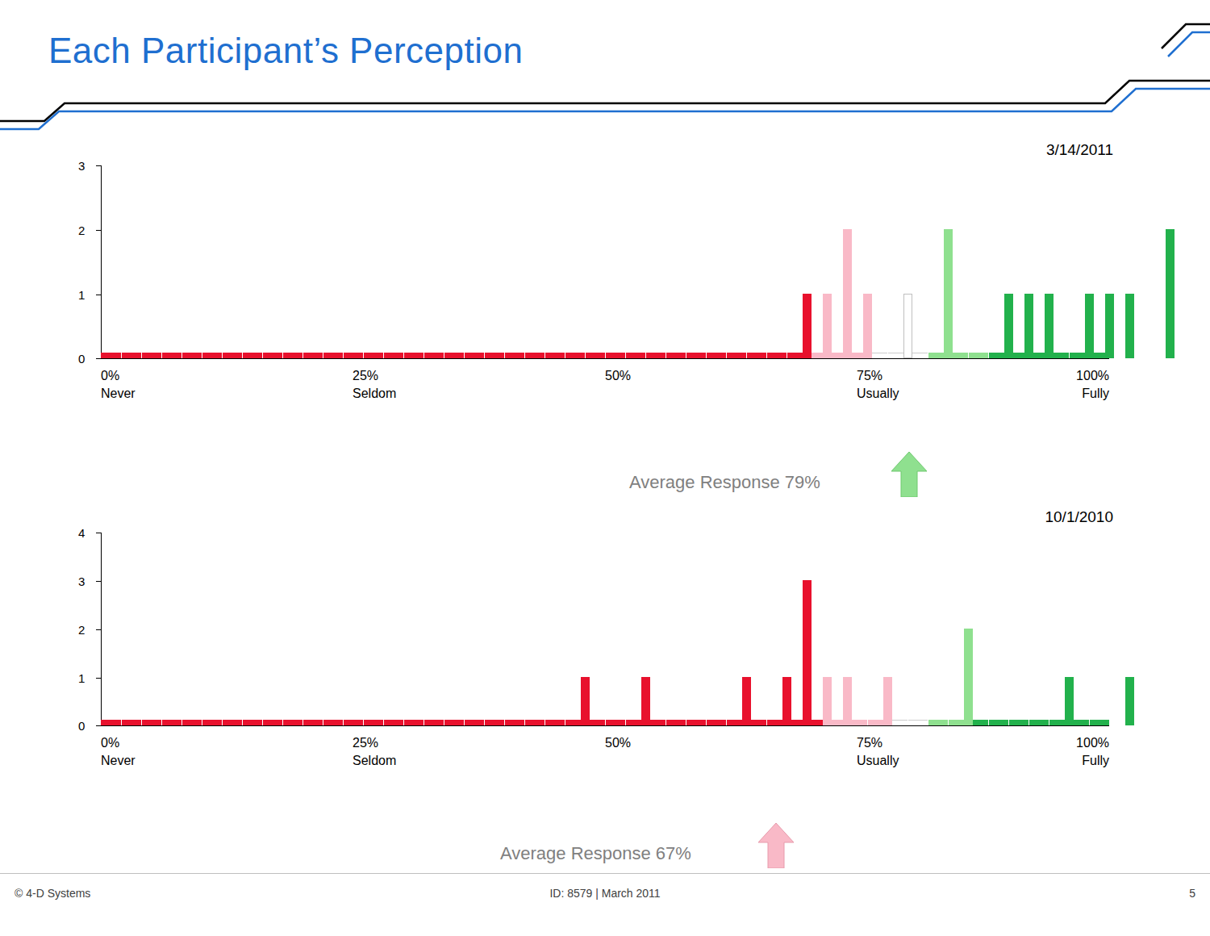Each Participant’s Perception
3/14/2011
3
2
1
0
0% Never
25% Seldom
50%
75% Usually
100% Fully
Average Response 79%
10/1/2010
4
3
2
1
0
0% Never
25% Seldom
50%
75% Usually
100% Fully
Average Response 67%
© 4-D Systems
ID: 8579 | March 2011
5